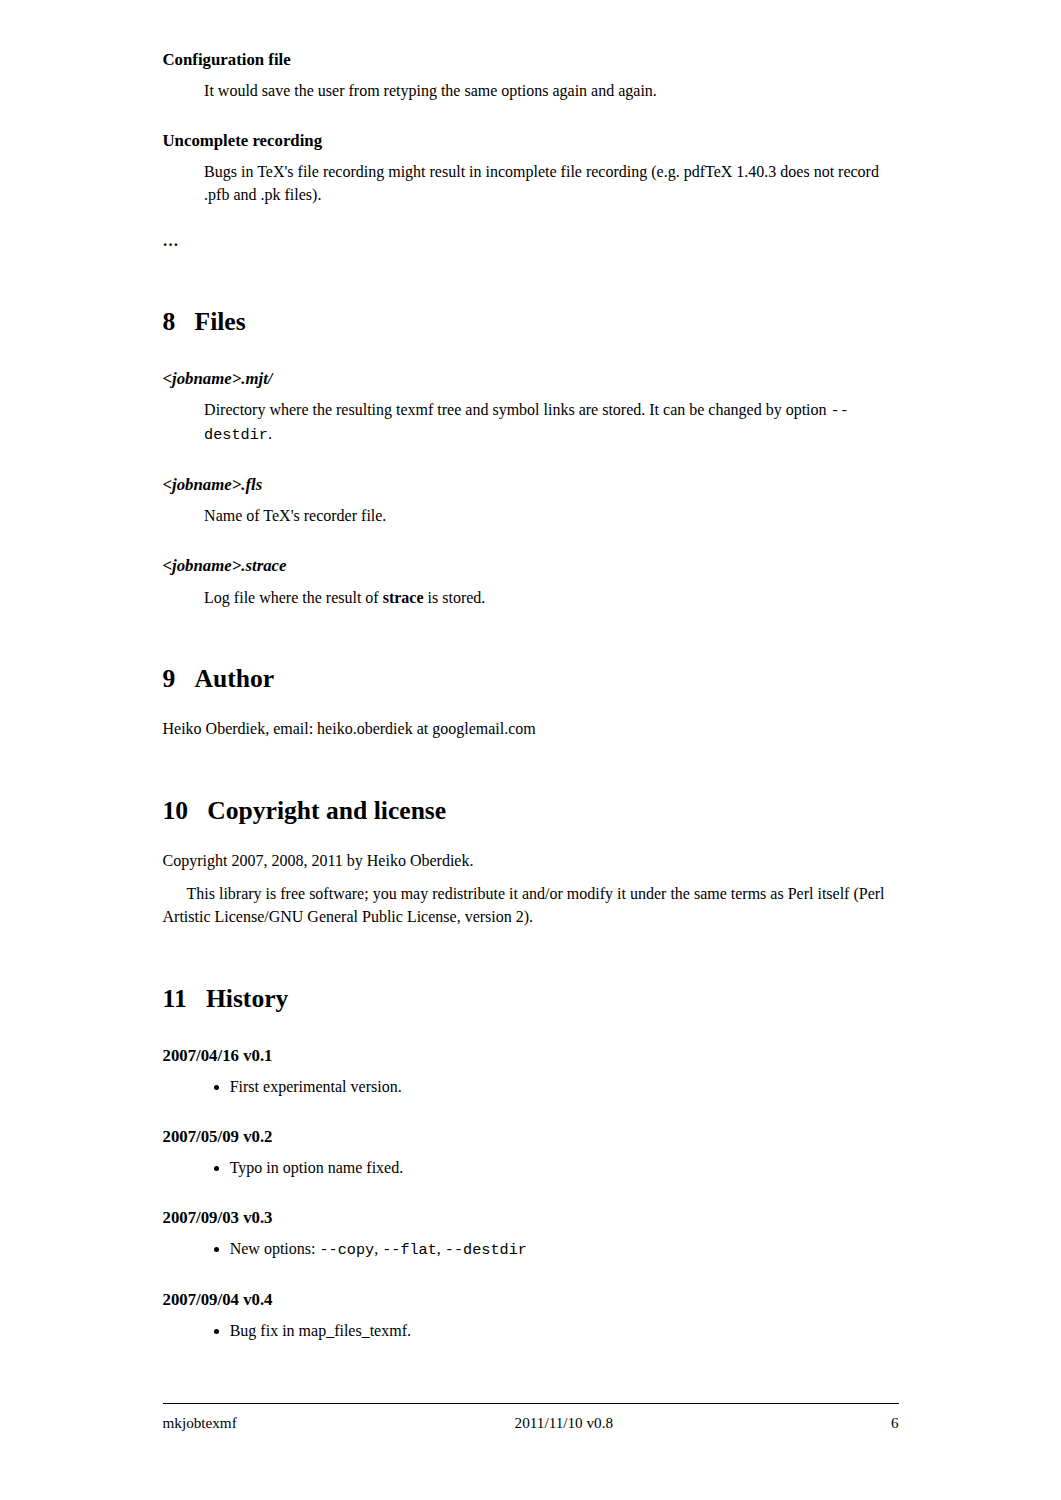Configuration file
It would save the user from retyping the same options again and again.
Uncomplete recording
Bugs in TeX's file recording might result in incomplete file recording (e.g. pdfTeX 1.40.3 does not record .pfb and .pk files).
…
8 Files
<jobname>.mjt/
Directory where the resulting texmf tree and symbol links are stored. It can be changed by option --destdir.
<jobname>.fls
Name of TeX's recorder file.
<jobname>.strace
Log file where the result of strace is stored.
9 Author
Heiko Oberdiek, email: heiko.oberdiek at googlemail.com
10 Copyright and license
Copyright 2007, 2008, 2011 by Heiko Oberdiek.
This library is free software; you may redistribute it and/or modify it under the same terms as Perl itself (Perl Artistic License/GNU General Public License, version 2).
11 History
2007/04/16 v0.1
First experimental version.
2007/05/09 v0.2
Typo in option name fixed.
2007/09/03 v0.3
New options: --copy, --flat, --destdir
2007/09/04 v0.4
Bug fix in map_files_texmf.
mkjobtexmf 2011/11/10 v0.8 6